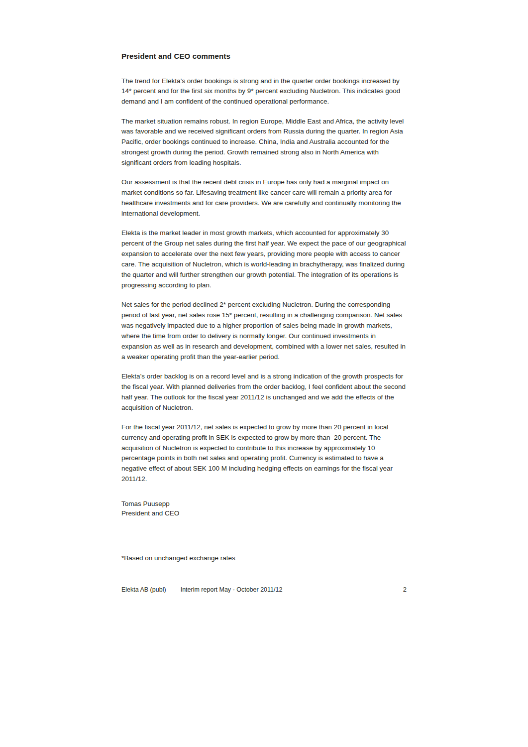President and CEO comments
The trend for Elekta’s order bookings is strong and in the quarter order bookings increased by 14* percent and for the first six months by 9* percent excluding Nucletron. This indicates good demand and I am confident of the continued operational performance.
The market situation remains robust. In region Europe, Middle East and Africa, the activity level was favorable and we received significant orders from Russia during the quarter. In region Asia Pacific, order bookings continued to increase. China, India and Australia accounted for the strongest growth during the period. Growth remained strong also in North America with significant orders from leading hospitals.
Our assessment is that the recent debt crisis in Europe has only had a marginal impact on market conditions so far. Lifesaving treatment like cancer care will remain a priority area for healthcare investments and for care providers. We are carefully and continually monitoring the international development.
Elekta is the market leader in most growth markets, which accounted for approximately 30 percent of the Group net sales during the first half year. We expect the pace of our geographical expansion to accelerate over the next few years, providing more people with access to cancer care. The acquisition of Nucletron, which is world-leading in brachytherapy, was finalized during the quarter and will further strengthen our growth potential. The integration of its operations is progressing according to plan.
Net sales for the period declined 2* percent excluding Nucletron. During the corresponding period of last year, net sales rose 15* percent, resulting in a challenging comparison. Net sales was negatively impacted due to a higher proportion of sales being made in growth markets, where the time from order to delivery is normally longer. Our continued investments in expansion as well as in research and development, combined with a lower net sales, resulted in a weaker operating profit than the year-earlier period.
Elekta’s order backlog is on a record level and is a strong indication of the growth prospects for the fiscal year. With planned deliveries from the order backlog, I feel confident about the second half year. The outlook for the fiscal year 2011/12 is unchanged and we add the effects of the acquisition of Nucletron.
For the fiscal year 2011/12, net sales is expected to grow by more than 20 percent in local currency and operating profit in SEK is expected to grow by more than 20 percent. The acquisition of Nucletron is expected to contribute to this increase by approximately 10 percentage points in both net sales and operating profit. Currency is estimated to have a negative effect of about SEK 100 M including hedging effects on earnings for the fiscal year 2011/12.
Tomas Puusepp
President and CEO
*Based on unchanged exchange rates
Elekta AB (publ) Interim report May - October 2011/12 2